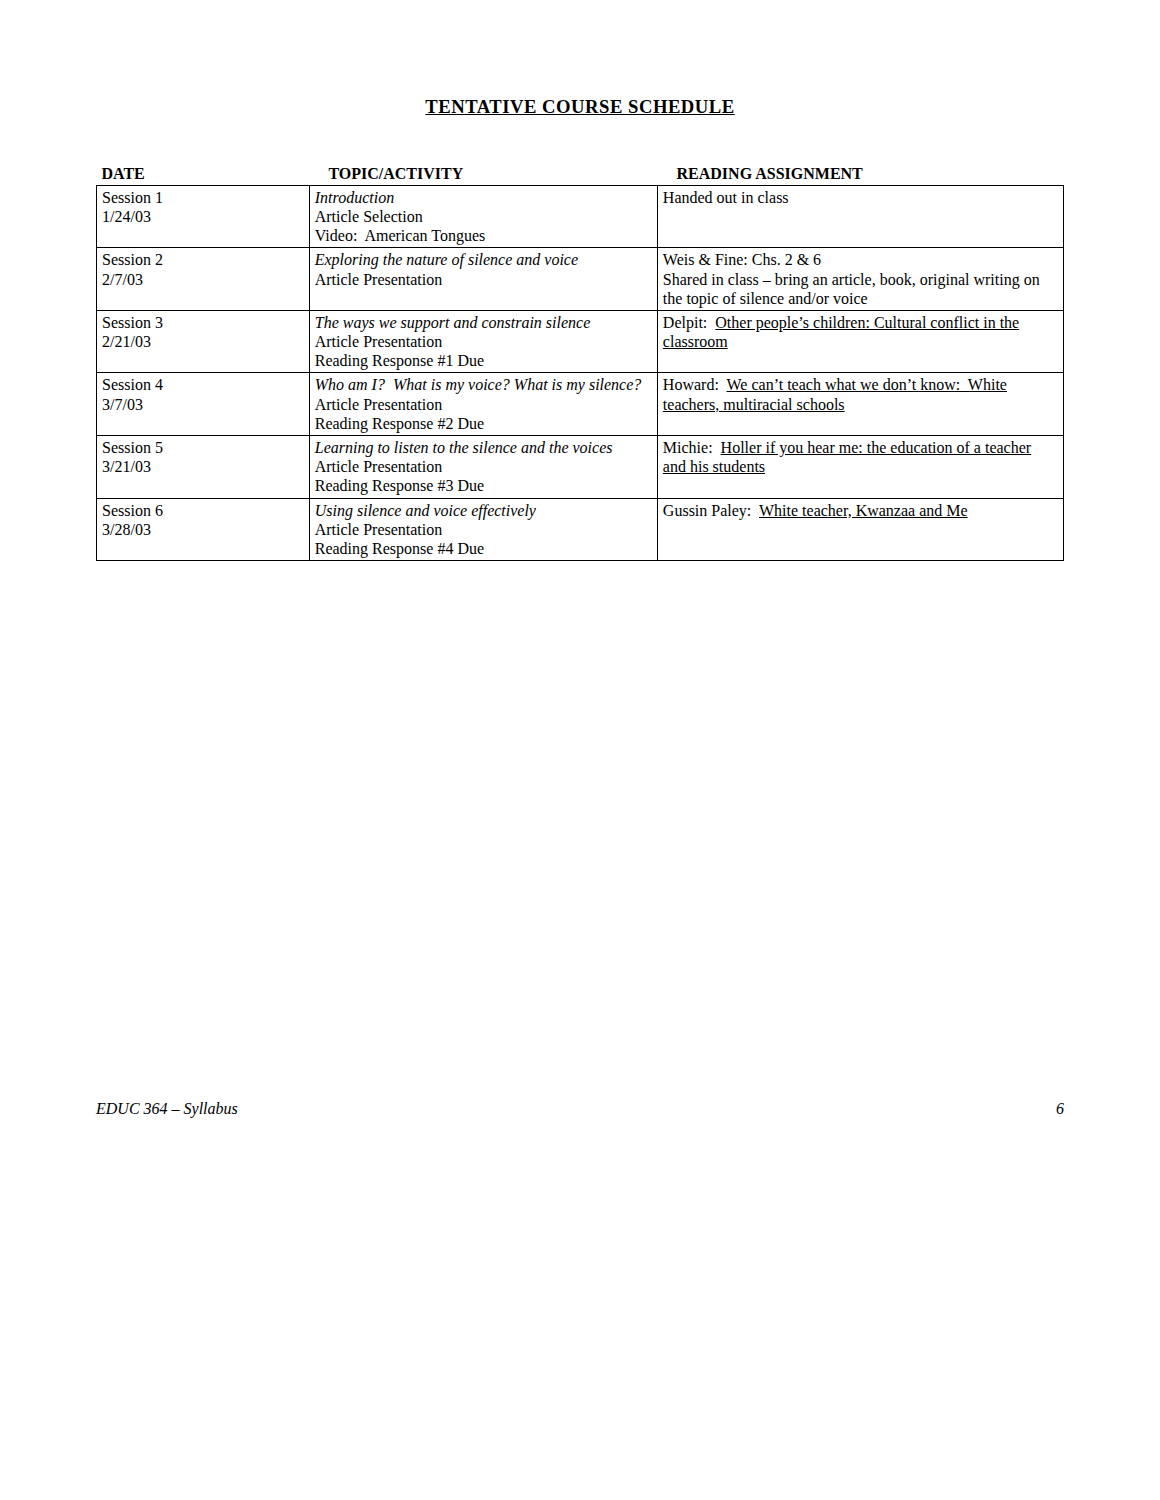TENTATIVE COURSE SCHEDULE
| DATE | TOPIC/ACTIVITY | READING ASSIGNMENT |
| --- | --- | --- |
| Session 1 1/24/03 | Introduction Article Selection Video: American Tongues | Handed out in class |
| Session 2 2/7/03 | Exploring the nature of silence and voice Article Presentation | Weis & Fine: Chs. 2 & 6 Shared in class – bring an article, book, original writing on the topic of silence and/or voice |
| Session 3 2/21/03 | The ways we support and constrain silence Article Presentation Reading Response #1 Due | Delpit: Other people’s children: Cultural conflict in the classroom |
| Session 4 3/7/03 | Who am I? What is my voice? What is my silence? Article Presentation Reading Response #2 Due | Howard: We can’t teach what we don’t know: White teachers, multiracial schools |
| Session 5 3/21/03 | Learning to listen to the silence and the voices Article Presentation Reading Response #3 Due | Michie: Holler if you hear me: the education of a teacher and his students |
| Session 6 3/28/03 | Using silence and voice effectively Article Presentation Reading Response #4 Due | Gussin Paley: White teacher, Kwanzaa and Me |
EDUC 364 – Syllabus 6